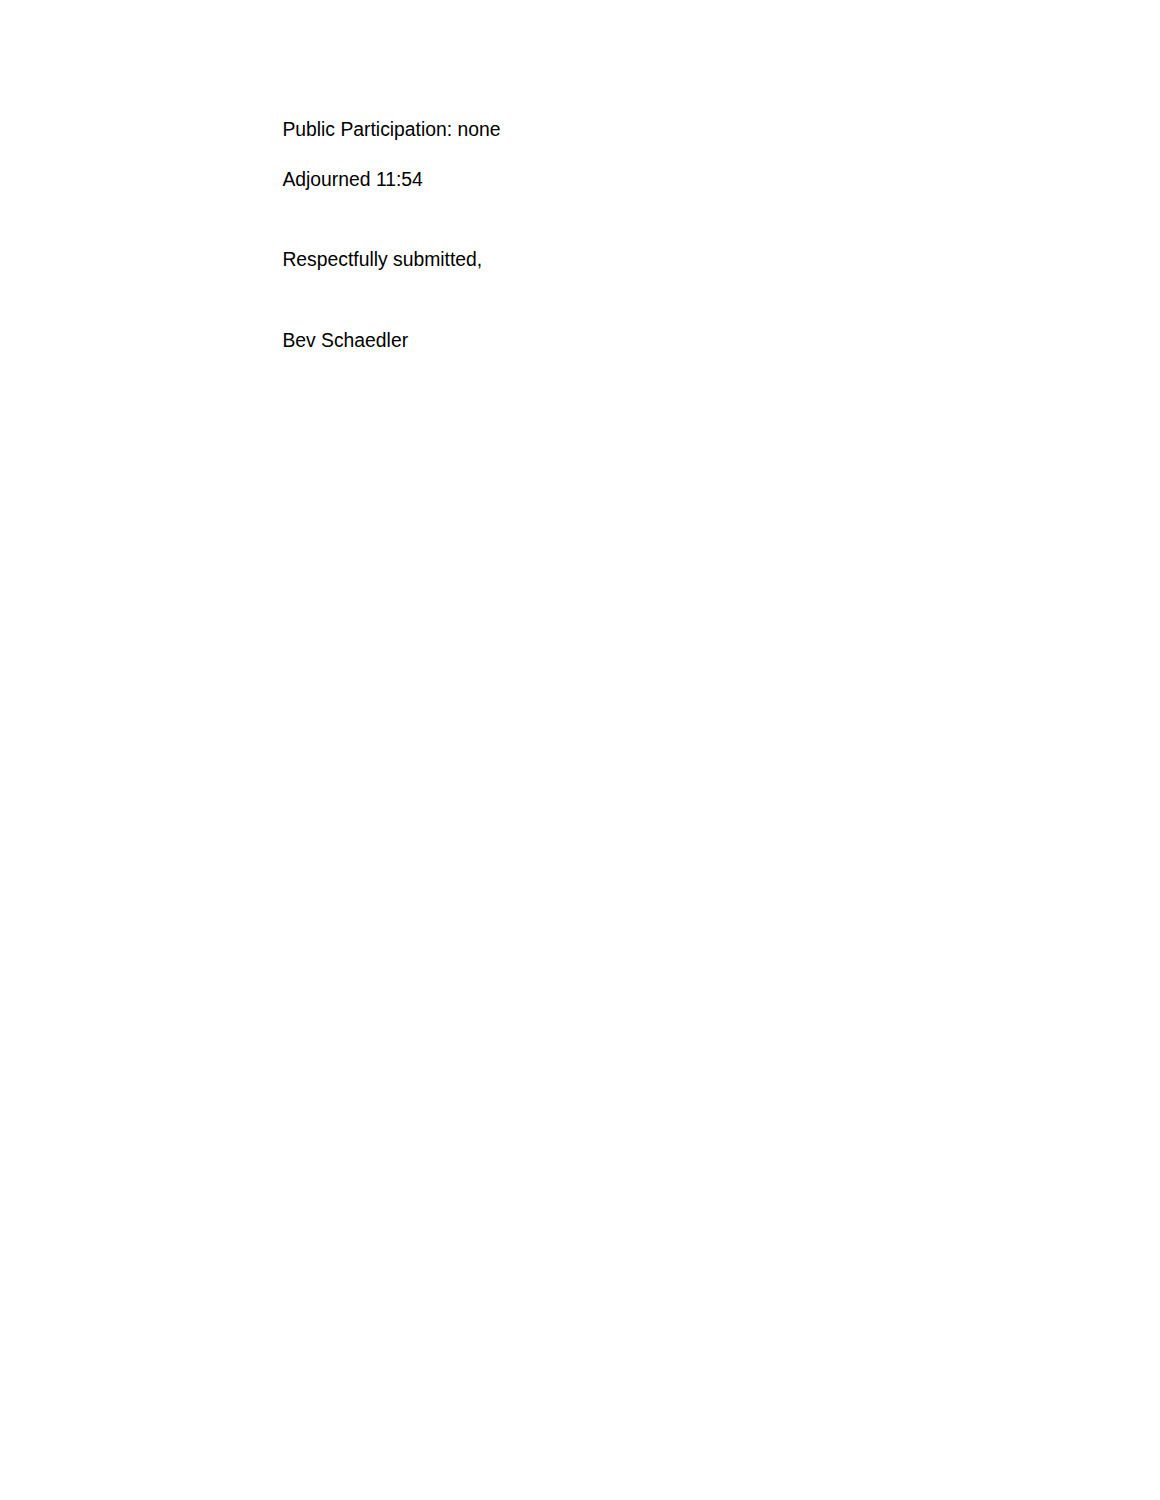Public Participation: none
Adjourned 11:54
Respectfully submitted,
Bev Schaedler